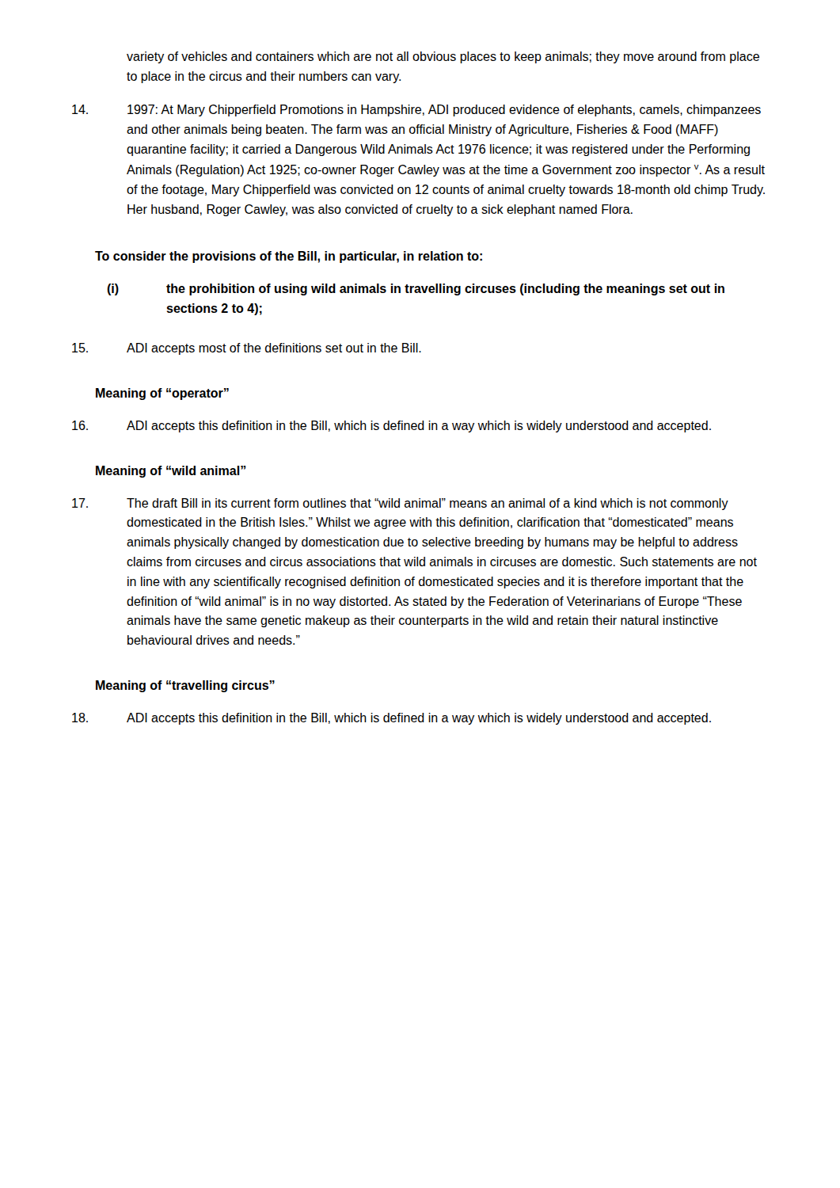variety of vehicles and containers which are not all obvious places to keep animals; they move around from place to place in the circus and their numbers can vary.
14. 1997: At Mary Chipperfield Promotions in Hampshire, ADI produced evidence of elephants, camels, chimpanzees and other animals being beaten. The farm was an official Ministry of Agriculture, Fisheries & Food (MAFF) quarantine facility; it carried a Dangerous Wild Animals Act 1976 licence; it was registered under the Performing Animals (Regulation) Act 1925; co-owner Roger Cawley was at the time a Government zoo inspector v. As a result of the footage, Mary Chipperfield was convicted on 12 counts of animal cruelty towards 18-month old chimp Trudy. Her husband, Roger Cawley, was also convicted of cruelty to a sick elephant named Flora.
To consider the provisions of the Bill, in particular, in relation to:
(i) the prohibition of using wild animals in travelling circuses (including the meanings set out in sections 2 to 4);
15. ADI accepts most of the definitions set out in the Bill.
Meaning of “operator”
16. ADI accepts this definition in the Bill, which is defined in a way which is widely understood and accepted.
Meaning of “wild animal”
17. The draft Bill in its current form outlines that “wild animal” means an animal of a kind which is not commonly domesticated in the British Isles.” Whilst we agree with this definition, clarification that “domesticated” means animals physically changed by domestication due to selective breeding by humans may be helpful to address claims from circuses and circus associations that wild animals in circuses are domestic. Such statements are not in line with any scientifically recognised definition of domesticated species and it is therefore important that the definition of “wild animal” is in no way distorted. As stated by the Federation of Veterinarians of Europe “These animals have the same genetic makeup as their counterparts in the wild and retain their natural instinctive behavioural drives and needs.”
Meaning of “travelling circus”
18. ADI accepts this definition in the Bill, which is defined in a way which is widely understood and accepted.